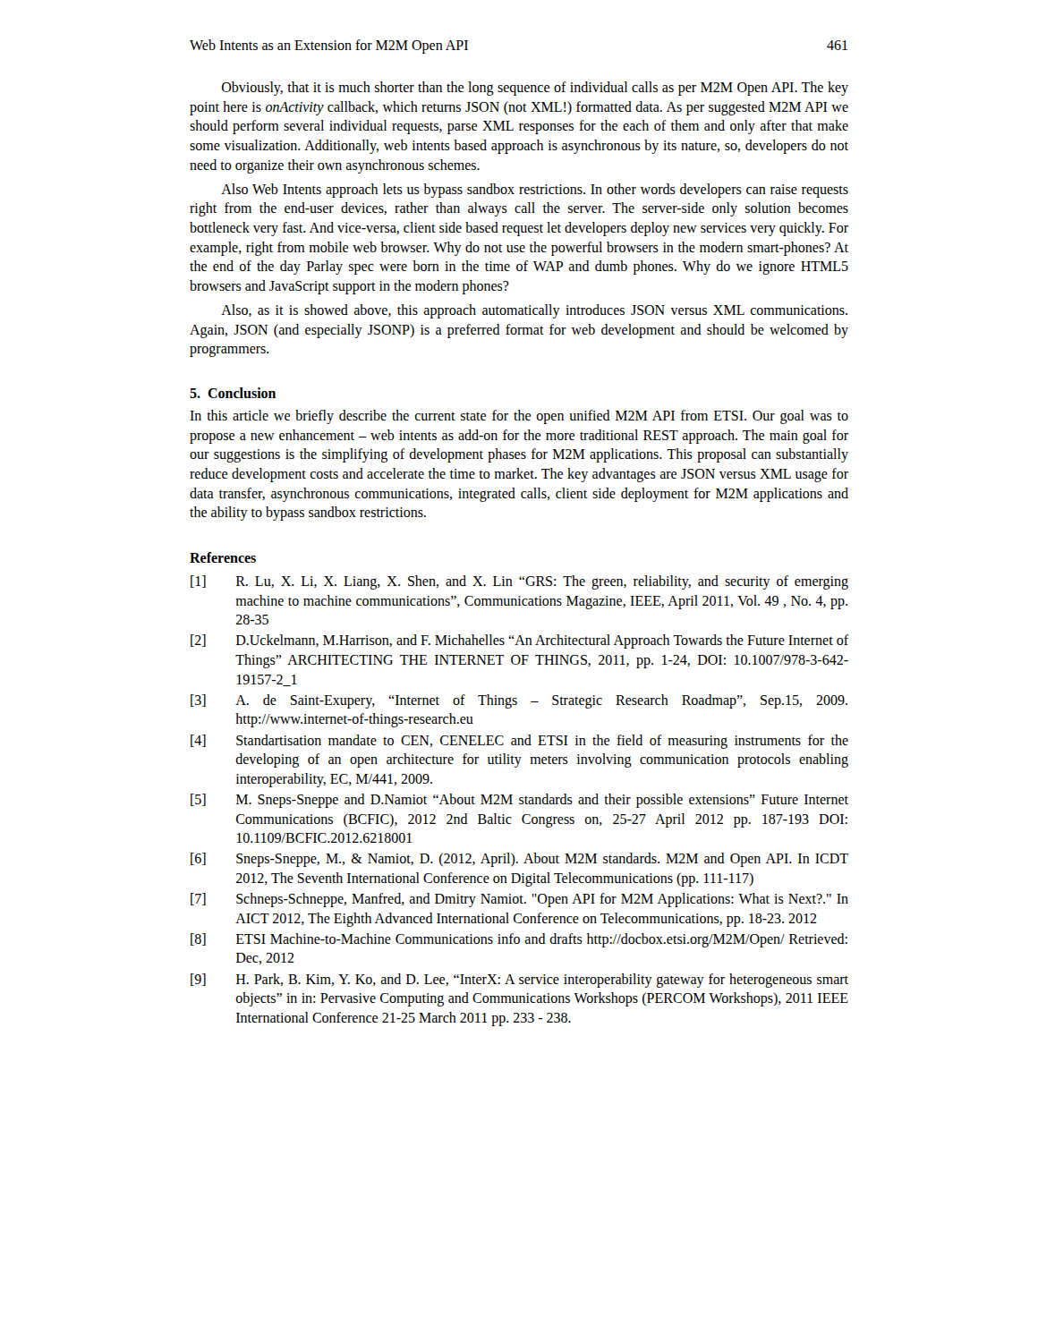Web Intents as an Extension for M2M Open API 461
Obviously, that it is much shorter than the long sequence of individual calls as per M2M Open API. The key point here is onActivity callback, which returns JSON (not XML!) formatted data. As per suggested M2M API we should perform several individual requests, parse XML responses for the each of them and only after that make some visualization. Additionally, web intents based approach is asynchronous by its nature, so, developers do not need to organize their own asynchronous schemes.
Also Web Intents approach lets us bypass sandbox restrictions. In other words developers can raise requests right from the end-user devices, rather than always call the server. The server-side only solution becomes bottleneck very fast. And vice-versa, client side based request let developers deploy new services very quickly. For example, right from mobile web browser. Why do not use the powerful browsers in the modern smart-phones? At the end of the day Parlay spec were born in the time of WAP and dumb phones. Why do we ignore HTML5 browsers and JavaScript support in the modern phones?
Also, as it is showed above, this approach automatically introduces JSON versus XML communications. Again, JSON (and especially JSONP) is a preferred format for web development and should be welcomed by programmers.
5. Conclusion
In this article we briefly describe the current state for the open unified M2M API from ETSI. Our goal was to propose a new enhancement – web intents as add-on for the more traditional REST approach. The main goal for our suggestions is the simplifying of development phases for M2M applications. This proposal can substantially reduce development costs and accelerate the time to market. The key advantages are JSON versus XML usage for data transfer, asynchronous communications, integrated calls, client side deployment for M2M applications and the ability to bypass sandbox restrictions.
References
[1] R. Lu, X. Li, X. Liang, X. Shen, and X. Lin “GRS: The green, reliability, and security of emerging machine to machine communications”, Communications Magazine, IEEE, April 2011, Vol. 49 , No. 4, pp. 28-35
[2] D.Uckelmann, M.Harrison, and F. Michahelles “An Architectural Approach Towards the Future Internet of Things” ARCHITECTING THE INTERNET OF THINGS, 2011, pp. 1-24, DOI: 10.1007/978-3-642-19157-2_1
[3] A. de Saint-Exupery, “Internet of Things – Strategic Research Roadmap”, Sep.15, 2009. http://www.internet-of-things-research.eu
[4] Standartisation mandate to CEN, CENELEC and ETSI in the field of measuring instruments for the developing of an open architecture for utility meters involving communication protocols enabling interoperability, EC, M/441, 2009.
[5] M. Sneps-Sneppe and D.Namiot “About M2M standards and their possible extensions” Future Internet Communications (BCFIC), 2012 2nd Baltic Congress on, 25-27 April 2012 pp. 187-193 DOI: 10.1109/BCFIC.2012.6218001
[6] Sneps-Sneppe, M., & Namiot, D. (2012, April). About M2M standards. M2M and Open API. In ICDT 2012, The Seventh International Conference on Digital Telecommunications (pp. 111-117)
[7] Schneps-Schneppe, Manfred, and Dmitry Namiot. "Open API for M2M Applications: What is Next?." In AICT 2012, The Eighth Advanced International Conference on Telecommunications, pp. 18-23. 2012
[8] ETSI Machine-to-Machine Communications info and drafts http://docbox.etsi.org/M2M/Open/ Retrieved: Dec, 2012
[9] H. Park, B. Kim, Y. Ko, and D. Lee, “InterX: A service interoperability gateway for heterogeneous smart objects” in in: Pervasive Computing and Communications Workshops (PERCOM Workshops), 2011 IEEE International Conference 21-25 March 2011 pp. 233 - 238.